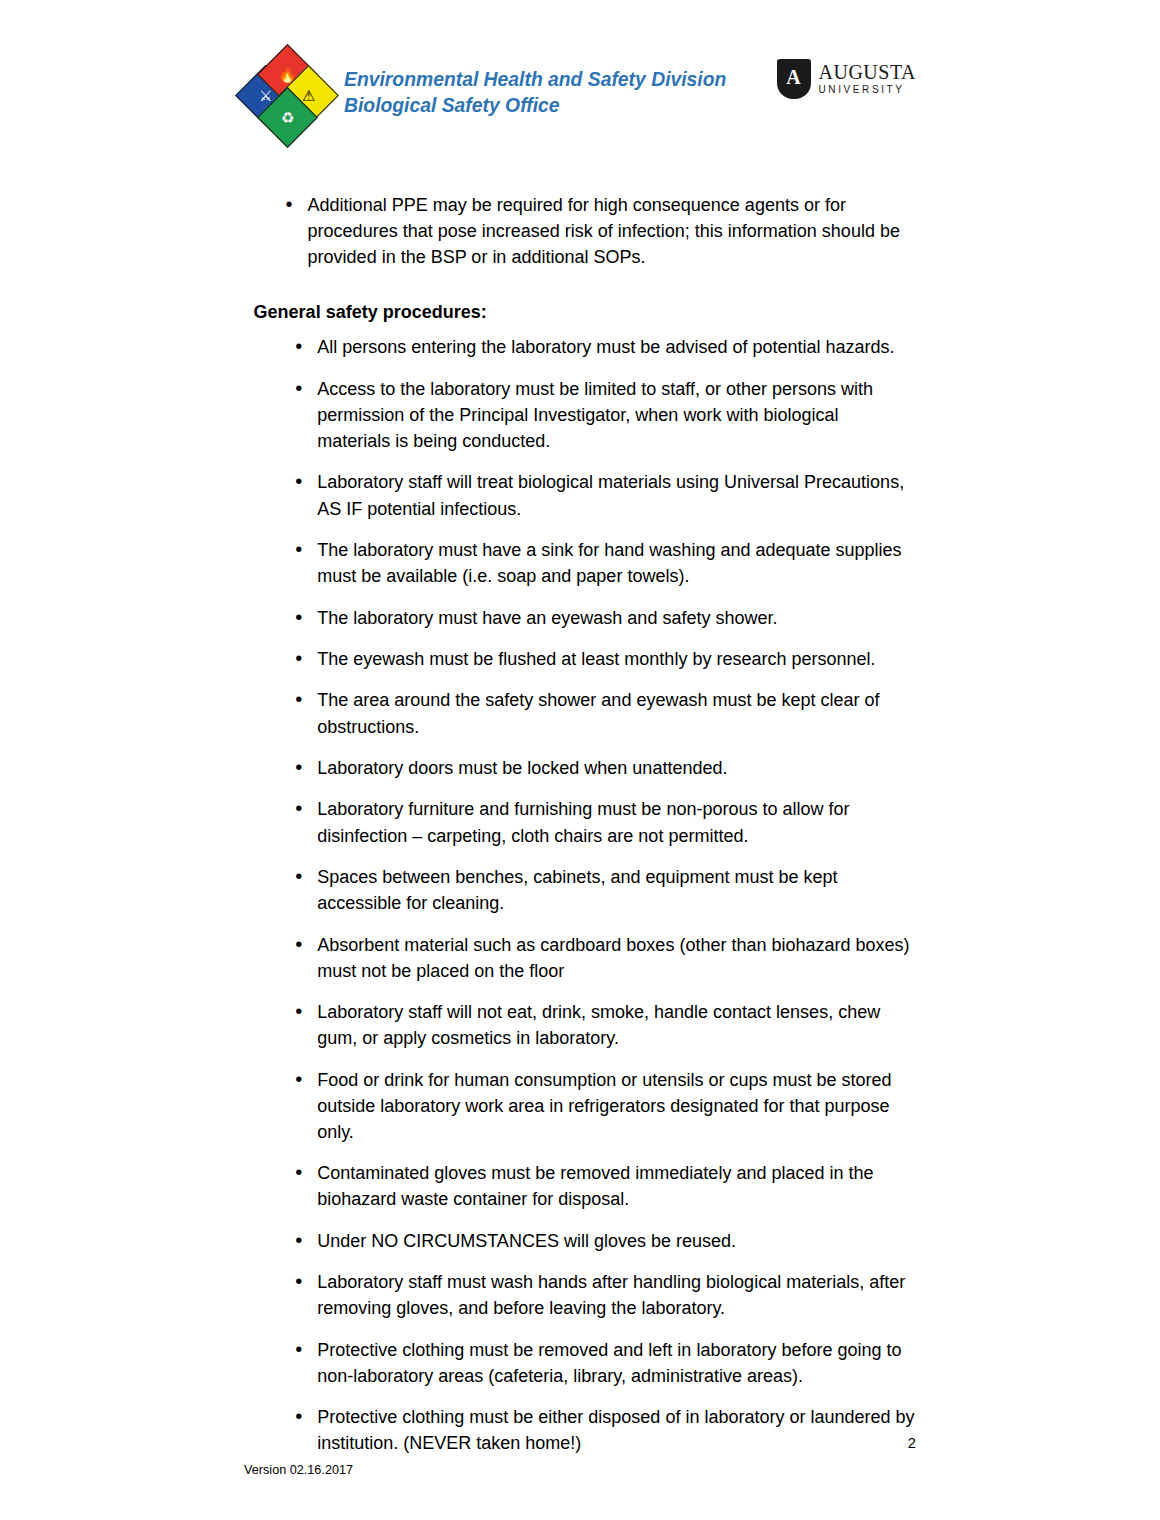⚔
🔥
⚠
♻
Environmental Health and Safety Division
Biological Safety Office
AUGUSTA
UNIVERSITY
Additional PPE may be required for high consequence agents or for procedures that pose increased risk of infection; this information should be provided in the BSP or in additional SOPs.
General safety procedures:
All persons entering the laboratory must be advised of potential hazards.
Access to the laboratory must be limited to staff, or other persons with permission of the Principal Investigator, when work with biological materials is being conducted.
Laboratory staff will treat biological materials using Universal Precautions, AS IF potential infectious.
The laboratory must have a sink for hand washing and adequate supplies must be available (i.e. soap and paper towels).
The laboratory must have an eyewash and safety shower.
The eyewash must be flushed at least monthly by research personnel.
The area around the safety shower and eyewash must be kept clear of obstructions.
Laboratory doors must be locked when unattended.
Laboratory furniture and furnishing must be non-porous to allow for disinfection – carpeting, cloth chairs are not permitted.
Spaces between benches, cabinets, and equipment must be kept accessible for cleaning.
Absorbent material such as cardboard boxes (other than biohazard boxes) must not be placed on the floor
Laboratory staff will not eat, drink, smoke, handle contact lenses, chew gum, or apply cosmetics in laboratory.
Food or drink for human consumption or utensils or cups must be stored outside laboratory work area in refrigerators designated for that purpose only.
Contaminated gloves must be removed immediately and placed in the biohazard waste container for disposal.
Under NO CIRCUMSTANCES will gloves be reused.
Laboratory staff must wash hands after handling biological materials, after removing gloves, and before leaving the laboratory.
Protective clothing must be removed and left in laboratory before going to non-laboratory areas (cafeteria, library, administrative areas).
Protective clothing must be either disposed of in laboratory or laundered by institution. (NEVER taken home!)
2
Version 02.16.2017